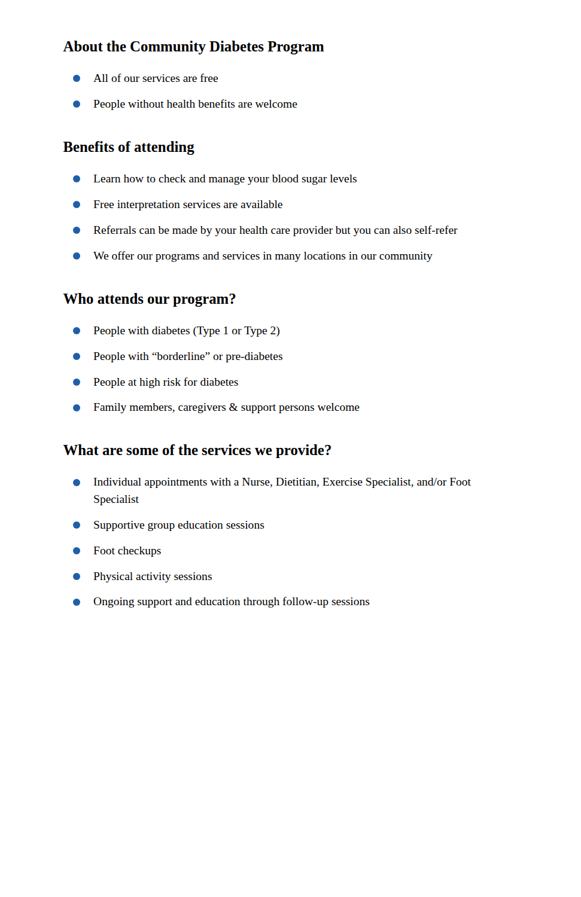About the Community Diabetes Program
All of our services are free
People without health benefits are welcome
Benefits of attending
Learn how to check and manage your blood sugar levels
Free interpretation services are available
Referrals can be made by your health care provider but you can also self-refer
We offer our programs and services in many locations in our community
Who attends our program?
People with diabetes (Type 1 or Type 2)
People with “borderline” or pre-diabetes
People at high risk for diabetes
Family members, caregivers & support persons welcome
What are some of the services we provide?
Individual appointments with a Nurse, Dietitian, Exercise Specialist, and/or Foot Specialist
Supportive group education sessions
Foot checkups
Physical activity sessions
Ongoing support and education through follow-up sessions